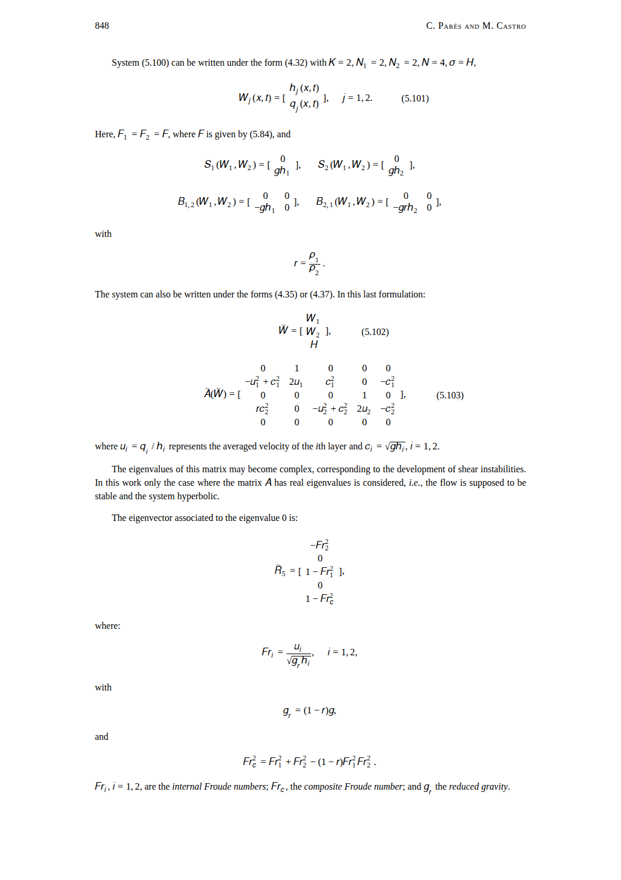848 C. Parés and M. Castro
System (5.100) can be written under the form (4.32) with K=2, N1=2, N2=2, N=4, σ=H,
Wj (x,t) = [ hj(x,t) qj(x,t) ] , j=1,2.
(5.101)
Here, F1=F2=F, where F is given by (5.84), and
S1(W1,W2) = [ 0 gh1 ] , S2(W1,W2) = [ 0 gh2 ] ,
B1,2 (W1,W2) = [ 00 −gh10 ] , B2,1 (W1,W2) = [ 00 −grh20 ] ,
with
r= ρ1ρ2 .
The system can also be written under the forms (4.35) or (4.37). In this last formulation:
W~ = [ W1 W2 H ] ,
(5.102)
A~ ( W~ ) = [ 0 1 0 0 0 −u12+c12 2u1 c12 0 −c12 0 0 0 1 0 rc22 0 −u22+c22 2u2 −c22 0 0 0 0 0 ] ,
(5.103)
where ui=qi/hi represents the averaged velocity of the ith layer and ci=ghi, i=1,2.
The eigenvalues of this matrix may become complex, corresponding to the development of shear instabilities. In this work only the case where the matrix A has real eigenvalues is considered, i.e., the flow is supposed to be stable and the system hyperbolic.
The eigenvector associated to the eigenvalue 0 is:
R~5 = [ −Fr22 0 1−Fr12 0 1−Frc2 ] ,
where:
Fri = ui grhi , i=1,2,
with
gr = (1−r)g ,
and
Frc2 = Fr12 + Fr22 − (1−r) Fr12 Fr22 .
Fri, i=1,2, are the internal Froude numbers; Frc, the composite Froude number; and gr the reduced gravity.